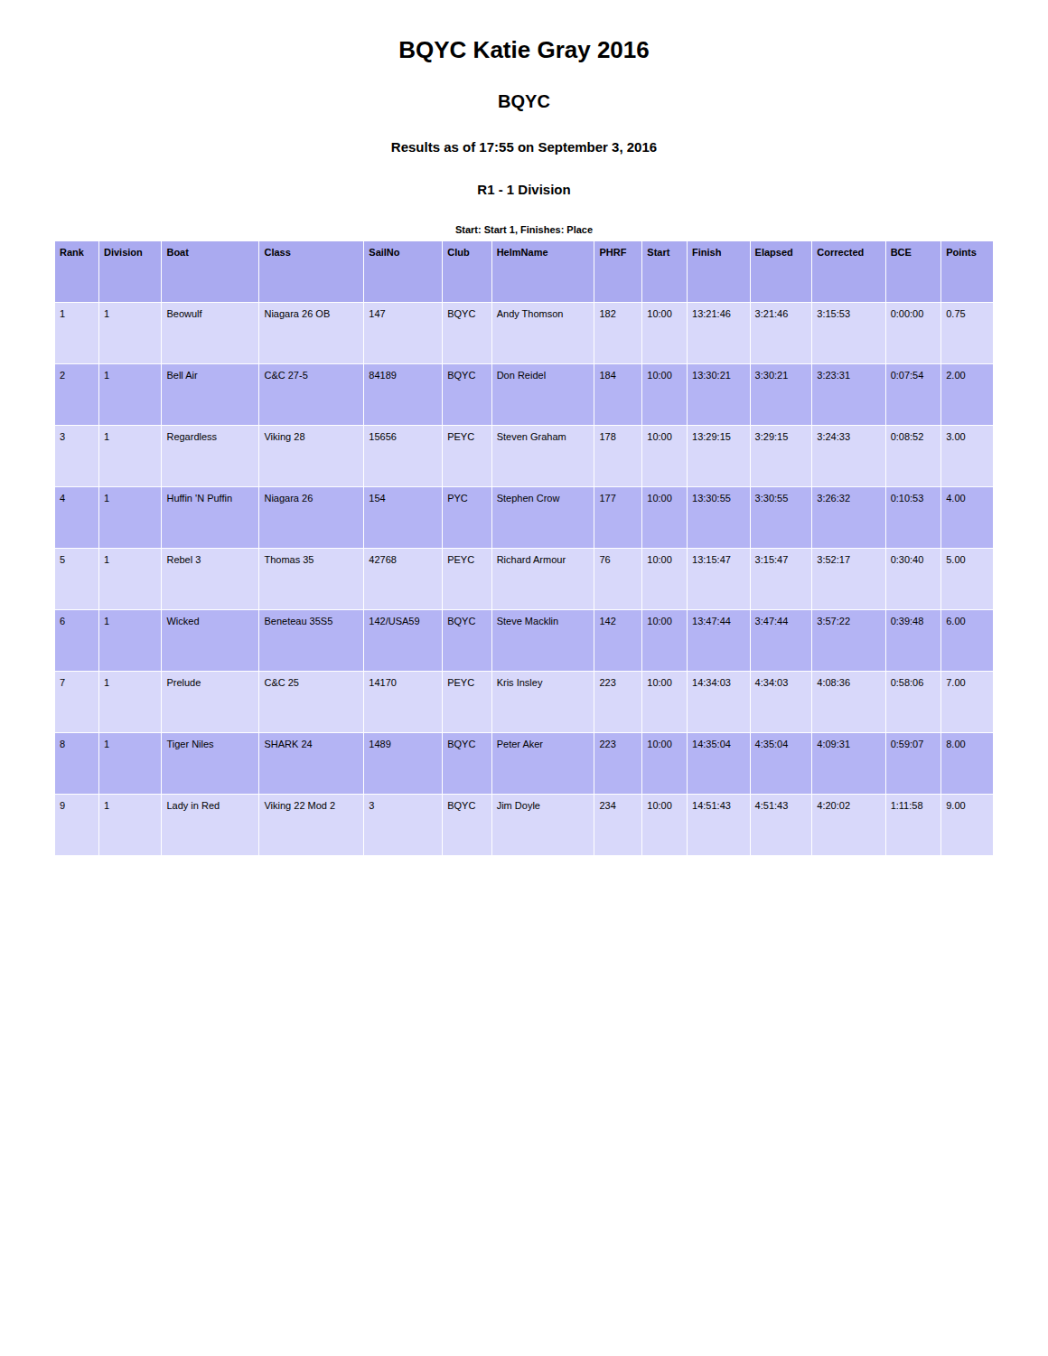BQYC Katie Gray 2016
BQYC
Results as of 17:55 on September 3, 2016
R1 - 1 Division
Start: Start 1, Finishes: Place
| Rank | Division | Boat | Class | SailNo | Club | HelmName | PHRF | Start | Finish | Elapsed | Corrected | BCE | Points |
| --- | --- | --- | --- | --- | --- | --- | --- | --- | --- | --- | --- | --- | --- |
| 1 | 1 | Beowulf | Niagara 26 OB | 147 | BQYC | Andy Thomson | 182 | 10:00 | 13:21:46 | 3:21:46 | 3:15:53 | 0:00:00 | 0.75 |
| 2 | 1 | Bell Air | C&C 27-5 | 84189 | BQYC | Don Reidel | 184 | 10:00 | 13:30:21 | 3:30:21 | 3:23:31 | 0:07:54 | 2.00 |
| 3 | 1 | Regardless | Viking 28 | 15656 | PEYC | Steven Graham | 178 | 10:00 | 13:29:15 | 3:29:15 | 3:24:33 | 0:08:52 | 3.00 |
| 4 | 1 | Huffin 'N Puffin | Niagara 26 | 154 | PYC | Stephen Crow | 177 | 10:00 | 13:30:55 | 3:30:55 | 3:26:32 | 0:10:53 | 4.00 |
| 5 | 1 | Rebel 3 | Thomas 35 | 42768 | PEYC | Richard Armour | 76 | 10:00 | 13:15:47 | 3:15:47 | 3:52:17 | 0:30:40 | 5.00 |
| 6 | 1 | Wicked | Beneteau 35S5 | 142/USA59 | BQYC | Steve Macklin | 142 | 10:00 | 13:47:44 | 3:47:44 | 3:57:22 | 0:39:48 | 6.00 |
| 7 | 1 | Prelude | C&C 25 | 14170 | PEYC | Kris Insley | 223 | 10:00 | 14:34:03 | 4:34:03 | 4:08:36 | 0:58:06 | 7.00 |
| 8 | 1 | Tiger Niles | SHARK 24 | 1489 | BQYC | Peter Aker | 223 | 10:00 | 14:35:04 | 4:35:04 | 4:09:31 | 0:59:07 | 8.00 |
| 9 | 1 | Lady in Red | Viking 22 Mod 2 | 3 | BQYC | Jim Doyle | 234 | 10:00 | 14:51:43 | 4:51:43 | 4:20:02 | 1:11:58 | 9.00 |